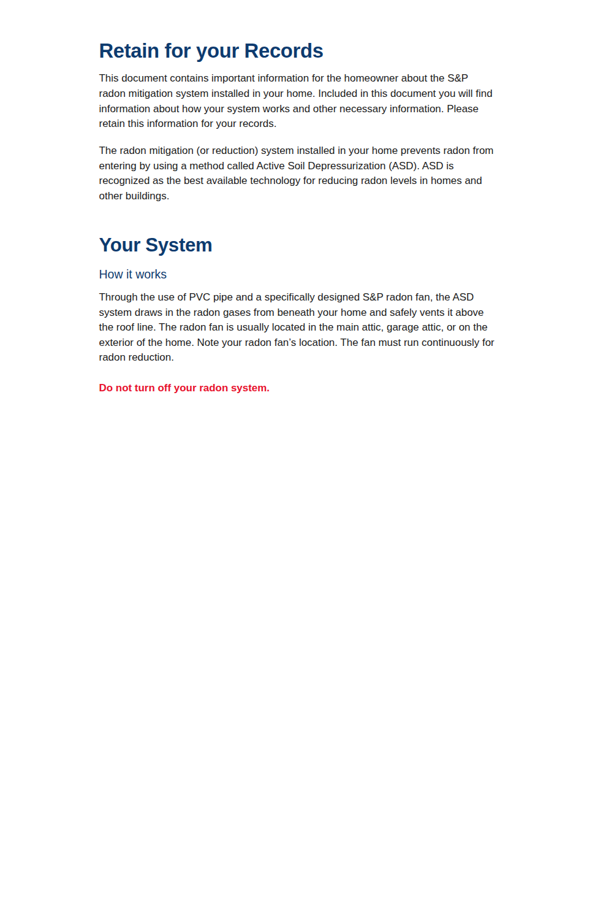Retain for your Records
This document contains important information for the homeowner about the S&P radon mitigation system installed in your home. Included in this document you will find information about how your system works and other necessary information. Please retain this information for your records.
The radon mitigation (or reduction) system installed in your home prevents radon from entering by using a method called Active Soil Depressurization (ASD). ASD is recognized as the best available technology for reducing radon levels in homes and other buildings.
Your System
How it works
Through the use of PVC pipe and a specifically designed S&P radon fan, the ASD system draws in the radon gases from beneath your home and safely vents it above the roof line. The radon fan is usually located in the main attic, garage attic, or on the exterior of the home. Note your radon fan’s location. The fan must run continuously for radon reduction.
Do not turn off your radon system.